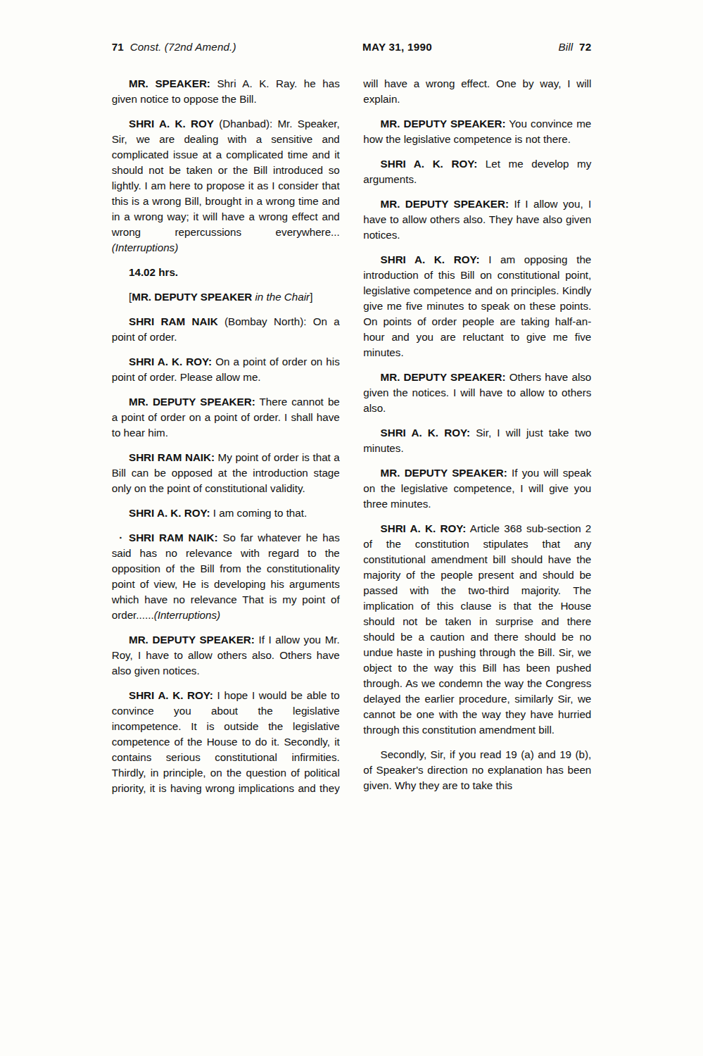71 Const. (72nd Amend.) MAY 31, 1990 Bill 72
MR. SPEAKER: Shri A. K. Ray. he has given notice to oppose the Bill.
SHRI A. K. ROY (Dhanbad): Mr. Speaker, Sir, we are dealing with a sensitive and complicated issue at a complicated time and it should not be taken or the Bill introduced so lightly. I am here to propose it as I consider that this is a wrong Bill, brought in a wrong time and in a wrong way; it will have a wrong effect and wrong repercussions everywhere...(Interruptions)
14.02 hrs.
[MR. DEPUTY SPEAKER in the Chair]
SHRI RAM NAIK (Bombay North): On a point of order.
SHRI A. K. ROY: On a point of order on his point of order. Please allow me.
MR. DEPUTY SPEAKER: There cannot be a point of order on a point of order. I shall have to hear him.
SHRI RAM NAIK: My point of order is that a Bill can be opposed at the introduction stage only on the point of constitutional validity.
SHRI A. K. ROY: I am coming to that.
SHRI RAM NAIK: So far whatever he has said has no relevance with regard to the opposition of the Bill from the constitutionality point of view, He is developing his arguments which have no relevance That is my point of order......(Interruptions)
MR. DEPUTY SPEAKER: If I allow you Mr. Roy, I have to allow others also. Others have also given notices.
SHRI A. K. ROY: I hope I would be able to convince you about the legislative incompetence. It is outside the legislative competence of the House to do it. Secondly, it contains serious constitutional infirmities. Thirdly, in principle, on the question of political priority, it is having wrong implications and they will have a wrong effect. One by way, I will explain.
MR. DEPUTY SPEAKER: You convince me how the legislative competence is not there.
SHRI A. K. ROY: Let me develop my arguments.
MR. DEPUTY SPEAKER: If I allow you, I have to allow others also. They have also given notices.
SHRI A. K. ROY: I am opposing the introduction of this Bill on constitutional point, legislative competence and on principles. Kindly give me five minutes to speak on these points. On points of order people are taking half-an-hour and you are reluctant to give me five minutes.
MR. DEPUTY SPEAKER: Others have also given the notices. I will have to allow to others also.
SHRI A. K. ROY: Sir, I will just take two minutes.
MR. DEPUTY SPEAKER: If you will speak on the legislative competence, I will give you three minutes.
SHRI A. K. ROY: Article 368 sub-section 2 of the constitution stipulates that any constitutional amendment bill should have the majority of the people present and should be passed with the two-third majority. The implication of this clause is that the House should not be taken in surprise and there should be a caution and there should be no undue haste in pushing through the Bill. Sir, we object to the way this Bill has been pushed through. As we condemn the way the Congress delayed the earlier procedure, similarly Sir, we cannot be one with the way they have hurried through this constitution amendment bill.
Secondly, Sir, if you read 19 (a) and 19 (b), of Speaker's direction no explanation has been given. Why they are to take this